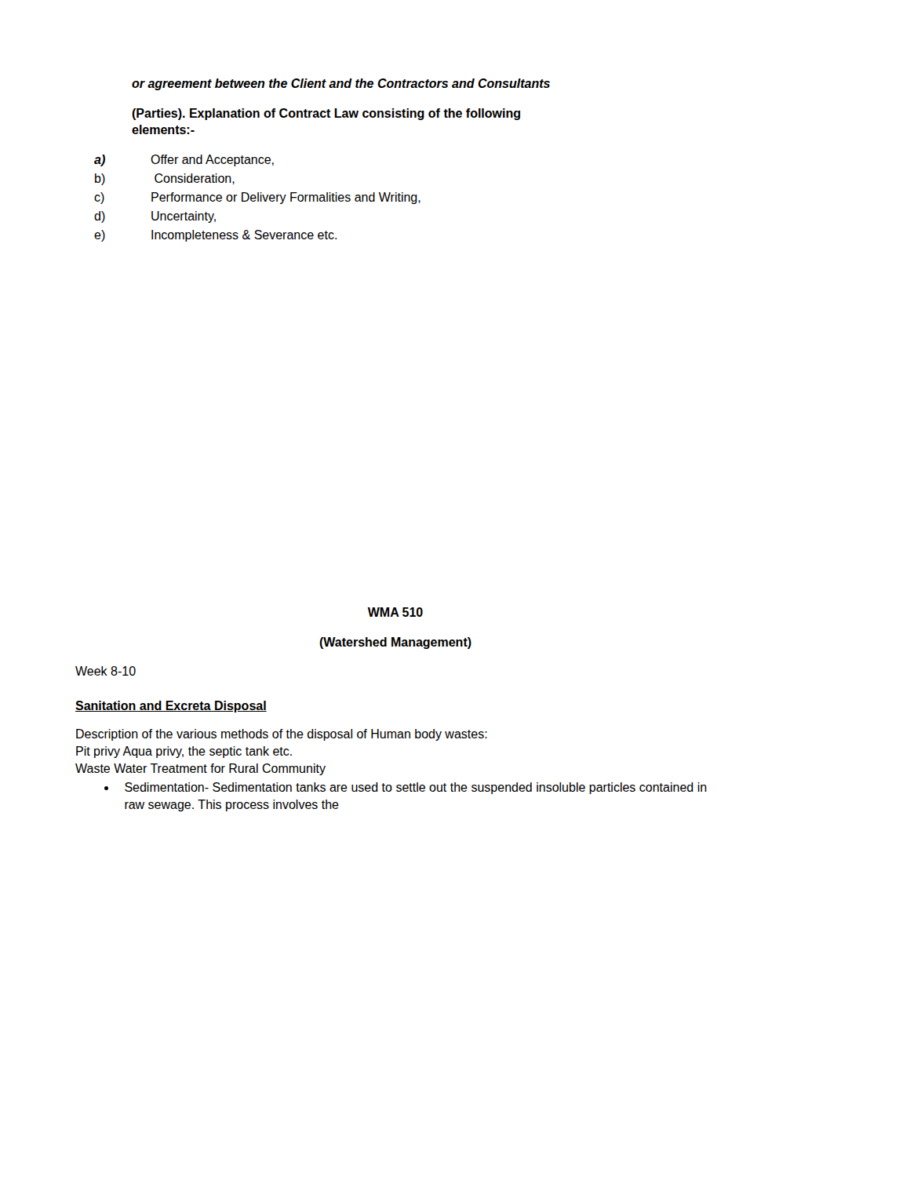or agreement between the Client and the Contractors and Consultants
(Parties). Explanation of Contract Law consisting of the following
elements:-
a) Offer and Acceptance,
b) Consideration,
c) Performance or Delivery Formalities and Writing,
d) Uncertainty,
e) Incompleteness & Severance etc.
WMA 510
(Watershed Management)
Week 8-10
Sanitation and Excreta Disposal
Description of the various methods of the disposal of Human body wastes:
Pit privy Aqua privy, the septic tank etc.
Waste Water Treatment for Rural Community
Sedimentation- Sedimentation tanks are used to settle out the suspended insoluble particles contained in raw sewage. This process involves the